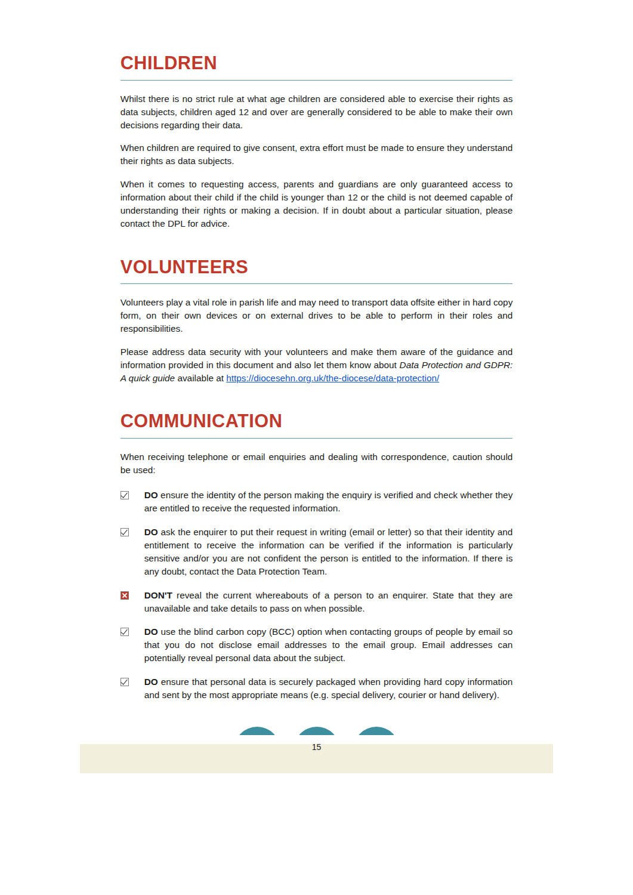CHILDREN
Whilst there is no strict rule at what age children are considered able to exercise their rights as data subjects, children aged 12 and over are generally considered to be able to make their own decisions regarding their data.
When children are required to give consent, extra effort must be made to ensure they understand their rights as data subjects.
When it comes to requesting access, parents and guardians are only guaranteed access to information about their child if the child is younger than 12 or the child is not deemed capable of understanding their rights or making a decision. If in doubt about a particular situation, please contact the DPL for advice.
VOLUNTEERS
Volunteers play a vital role in parish life and may need to transport data offsite either in hard copy form, on their own devices or on external drives to be able to perform in their roles and responsibilities.
Please address data security with your volunteers and make them aware of the guidance and information provided in this document and also let them know about Data Protection and GDPR: A quick guide available at https://diocesehn.org.uk/the-diocese/data-protection/
COMMUNICATION
When receiving telephone or email enquiries and dealing with correspondence, caution should be used:
DO ensure the identity of the person making the enquiry is verified and check whether they are entitled to receive the requested information.
DO ask the enquirer to put their request in writing (email or letter) so that their identity and entitlement to receive the information can be verified if the information is particularly sensitive and/or you are not confident the person is entitled to the information. If there is any doubt, contact the Data Protection Team.
DON'T reveal the current whereabouts of a person to an enquirer. State that they are unavailable and take details to pass on when possible.
DO use the blind carbon copy (BCC) option when contacting groups of people by email so that you do not disclose email addresses to the email group. Email addresses can potentially reveal personal data about the subject.
DO ensure that personal data is securely packaged when providing hard copy information and sent by the most appropriate means (e.g. special delivery, courier or hand delivery).
@
15